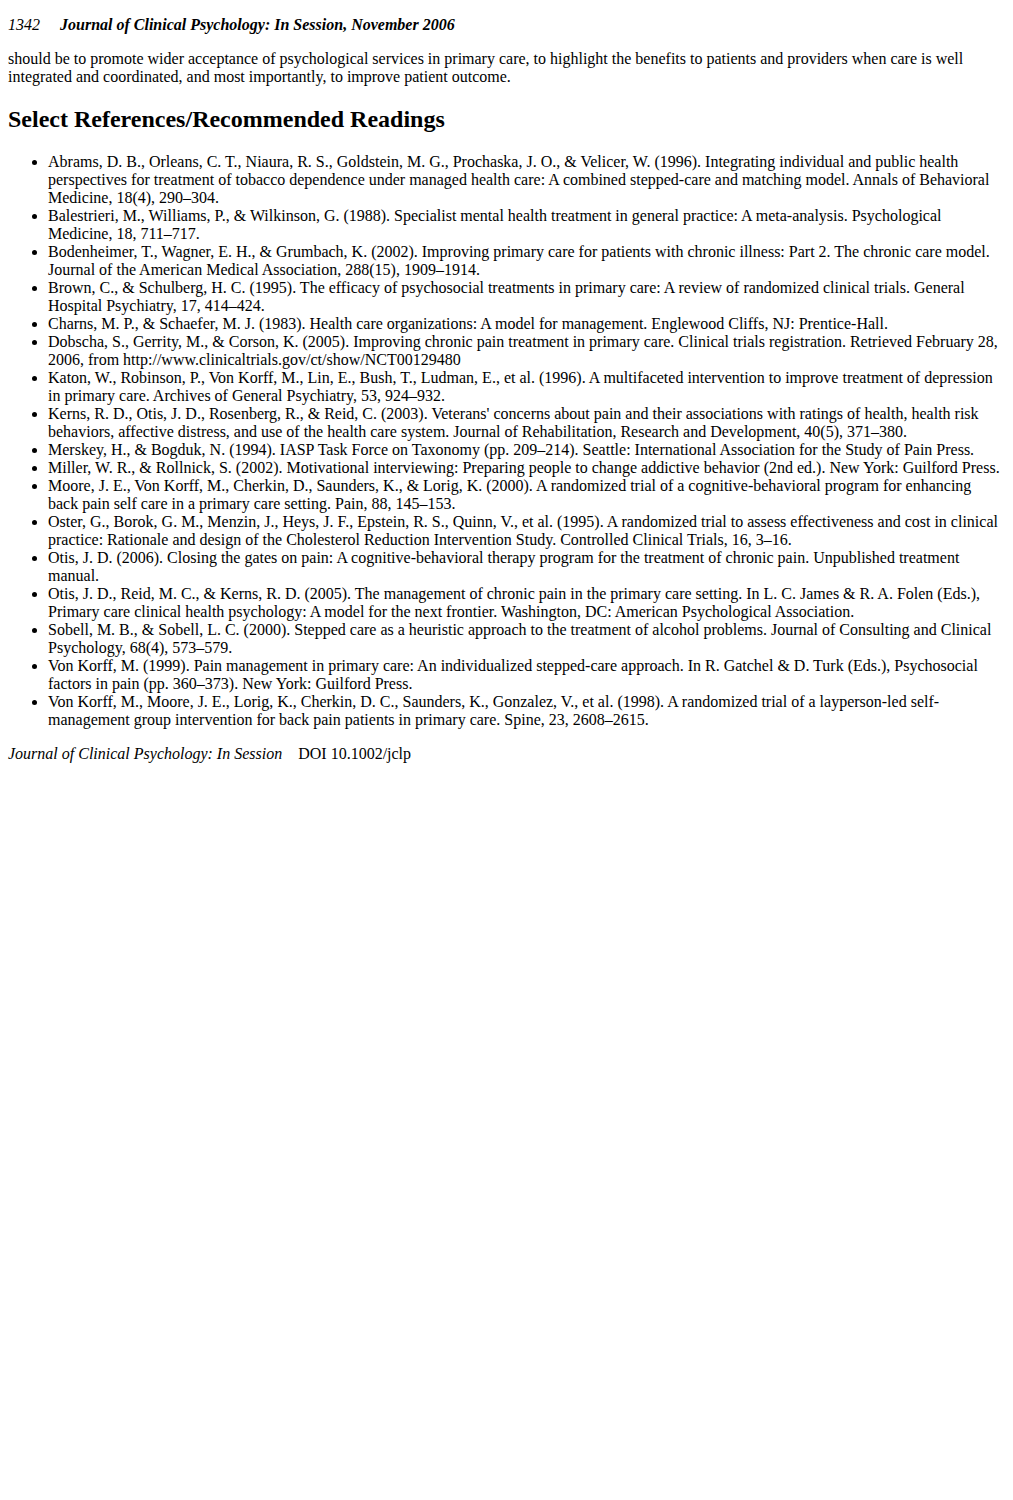1342 Journal of Clinical Psychology: In Session, November 2006
should be to promote wider acceptance of psychological services in primary care, to highlight the benefits to patients and providers when care is well integrated and coordinated, and most importantly, to improve patient outcome.
Select References/Recommended Readings
Abrams, D. B., Orleans, C. T., Niaura, R. S., Goldstein, M. G., Prochaska, J. O., & Velicer, W. (1996). Integrating individual and public health perspectives for treatment of tobacco dependence under managed health care: A combined stepped-care and matching model. Annals of Behavioral Medicine, 18(4), 290–304.
Balestrieri, M., Williams, P., & Wilkinson, G. (1988). Specialist mental health treatment in general practice: A meta-analysis. Psychological Medicine, 18, 711–717.
Bodenheimer, T., Wagner, E. H., & Grumbach, K. (2002). Improving primary care for patients with chronic illness: Part 2. The chronic care model. Journal of the American Medical Association, 288(15), 1909–1914.
Brown, C., & Schulberg, H. C. (1995). The efficacy of psychosocial treatments in primary care: A review of randomized clinical trials. General Hospital Psychiatry, 17, 414–424.
Charns, M. P., & Schaefer, M. J. (1983). Health care organizations: A model for management. Englewood Cliffs, NJ: Prentice-Hall.
Dobscha, S., Gerrity, M., & Corson, K. (2005). Improving chronic pain treatment in primary care. Clinical trials registration. Retrieved February 28, 2006, from http://www.clinicaltrials.gov/ct/show/NCT00129480
Katon, W., Robinson, P., Von Korff, M., Lin, E., Bush, T., Ludman, E., et al. (1996). A multifaceted intervention to improve treatment of depression in primary care. Archives of General Psychiatry, 53, 924–932.
Kerns, R. D., Otis, J. D., Rosenberg, R., & Reid, C. (2003). Veterans' concerns about pain and their associations with ratings of health, health risk behaviors, affective distress, and use of the health care system. Journal of Rehabilitation, Research and Development, 40(5), 371–380.
Merskey, H., & Bogduk, N. (1994). IASP Task Force on Taxonomy (pp. 209–214). Seattle: International Association for the Study of Pain Press.
Miller, W. R., & Rollnick, S. (2002). Motivational interviewing: Preparing people to change addictive behavior (2nd ed.). New York: Guilford Press.
Moore, J. E., Von Korff, M., Cherkin, D., Saunders, K., & Lorig, K. (2000). A randomized trial of a cognitive-behavioral program for enhancing back pain self care in a primary care setting. Pain, 88, 145–153.
Oster, G., Borok, G. M., Menzin, J., Heys, J. F., Epstein, R. S., Quinn, V., et al. (1995). A randomized trial to assess effectiveness and cost in clinical practice: Rationale and design of the Cholesterol Reduction Intervention Study. Controlled Clinical Trials, 16, 3–16.
Otis, J. D. (2006). Closing the gates on pain: A cognitive-behavioral therapy program for the treatment of chronic pain. Unpublished treatment manual.
Otis, J. D., Reid, M. C., & Kerns, R. D. (2005). The management of chronic pain in the primary care setting. In L. C. James & R. A. Folen (Eds.), Primary care clinical health psychology: A model for the next frontier. Washington, DC: American Psychological Association.
Sobell, M. B., & Sobell, L. C. (2000). Stepped care as a heuristic approach to the treatment of alcohol problems. Journal of Consulting and Clinical Psychology, 68(4), 573–579.
Von Korff, M. (1999). Pain management in primary care: An individualized stepped-care approach. In R. Gatchel & D. Turk (Eds.), Psychosocial factors in pain (pp. 360–373). New York: Guilford Press.
Von Korff, M., Moore, J. E., Lorig, K., Cherkin, D. C., Saunders, K., Gonzalez, V., et al. (1998). A randomized trial of a layperson-led self-management group intervention for back pain patients in primary care. Spine, 23, 2608–2615.
Journal of Clinical Psychology: In Session DOI 10.1002/jclp